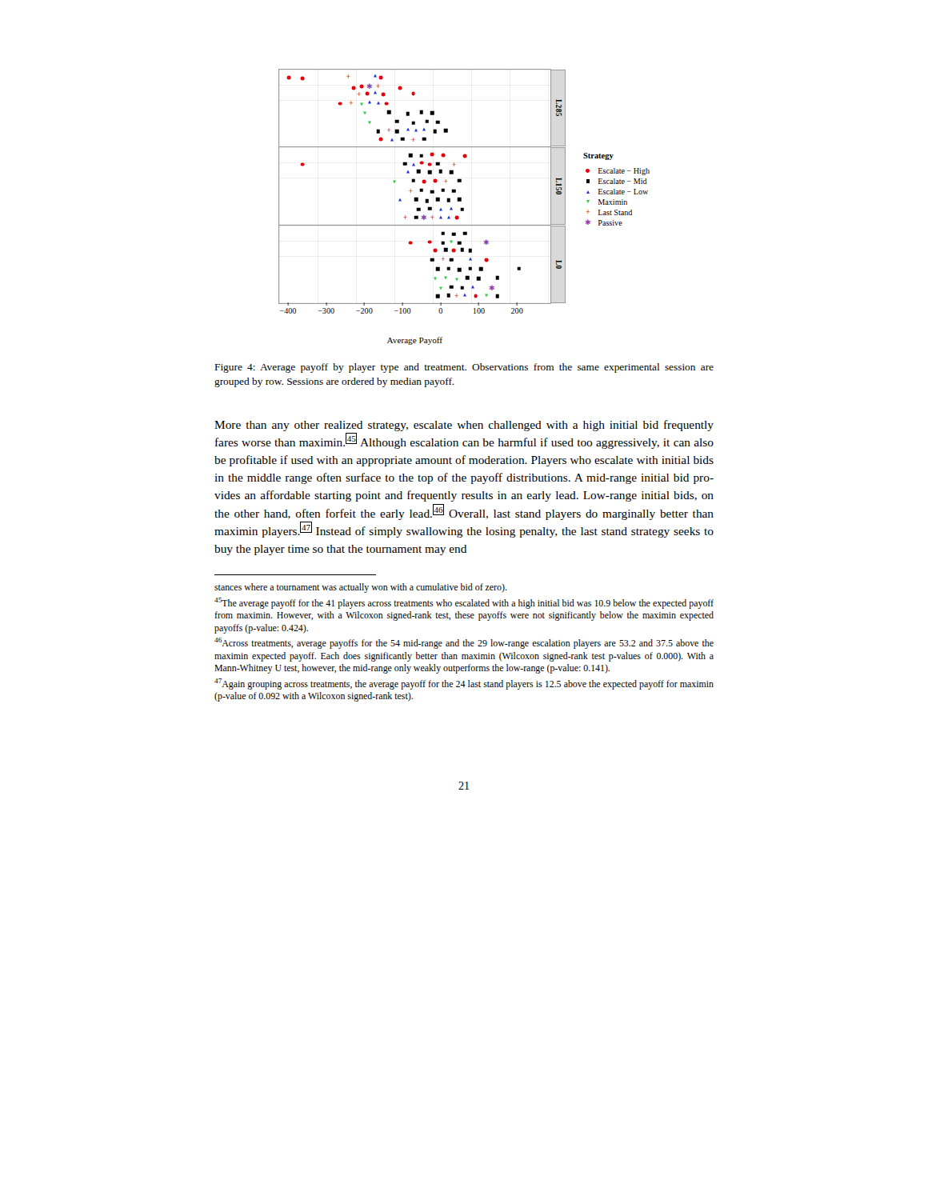L285
L150
L0
−400
−300
−200
−100
0
100
200
Average Payoff
Strategy
Escalate − High
Escalate − Mid
Escalate − Low
Maximin
+Last Stand
✱Passive
Figure 4: Average payoff by player type and treatment. Observations from the same experimental session are grouped by row. Sessions are ordered by median payoff.
More than any other realized strategy, escalate when challenged with a high initial bid frequently fares worse than maximin.45 Although escalation can be harmful if used too aggressively, it can also be profitable if used with an appropriate amount of moderation. Players who escalate with initial bids in the middle range often surface to the top of the payoff distributions. A mid-range initial bid provides an affordable starting point and frequently results in an early lead. Low-range initial bids, on the other hand, often forfeit the early lead.46 Overall, last stand players do marginally better than maximin players.47 Instead of simply swallowing the losing penalty, the last stand strategy seeks to buy the player time so that the tournament may end
stances where a tournament was actually won with a cumulative bid of zero).
45 The average payoff for the 41 players across treatments who escalated with a high initial bid was 10.9 below the expected payoff from maximin. However, with a Wilcoxon signed-rank test, these payoffs were not significantly below the maximin expected payoffs (p-value: 0.424).
46 Across treatments, average payoffs for the 54 mid-range and the 29 low-range escalation players are 53.2 and 37.5 above the maximin expected payoff. Each does significantly better than maximin (Wilcoxon signed-rank test p-values of 0.000). With a Mann-Whitney U test, however, the mid-range only weakly outperforms the low-range (p-value: 0.141).
47 Again grouping across treatments, the average payoff for the 24 last stand players is 12.5 above the expected payoff for maximin (p-value of 0.092 with a Wilcoxon signed-rank test).
21